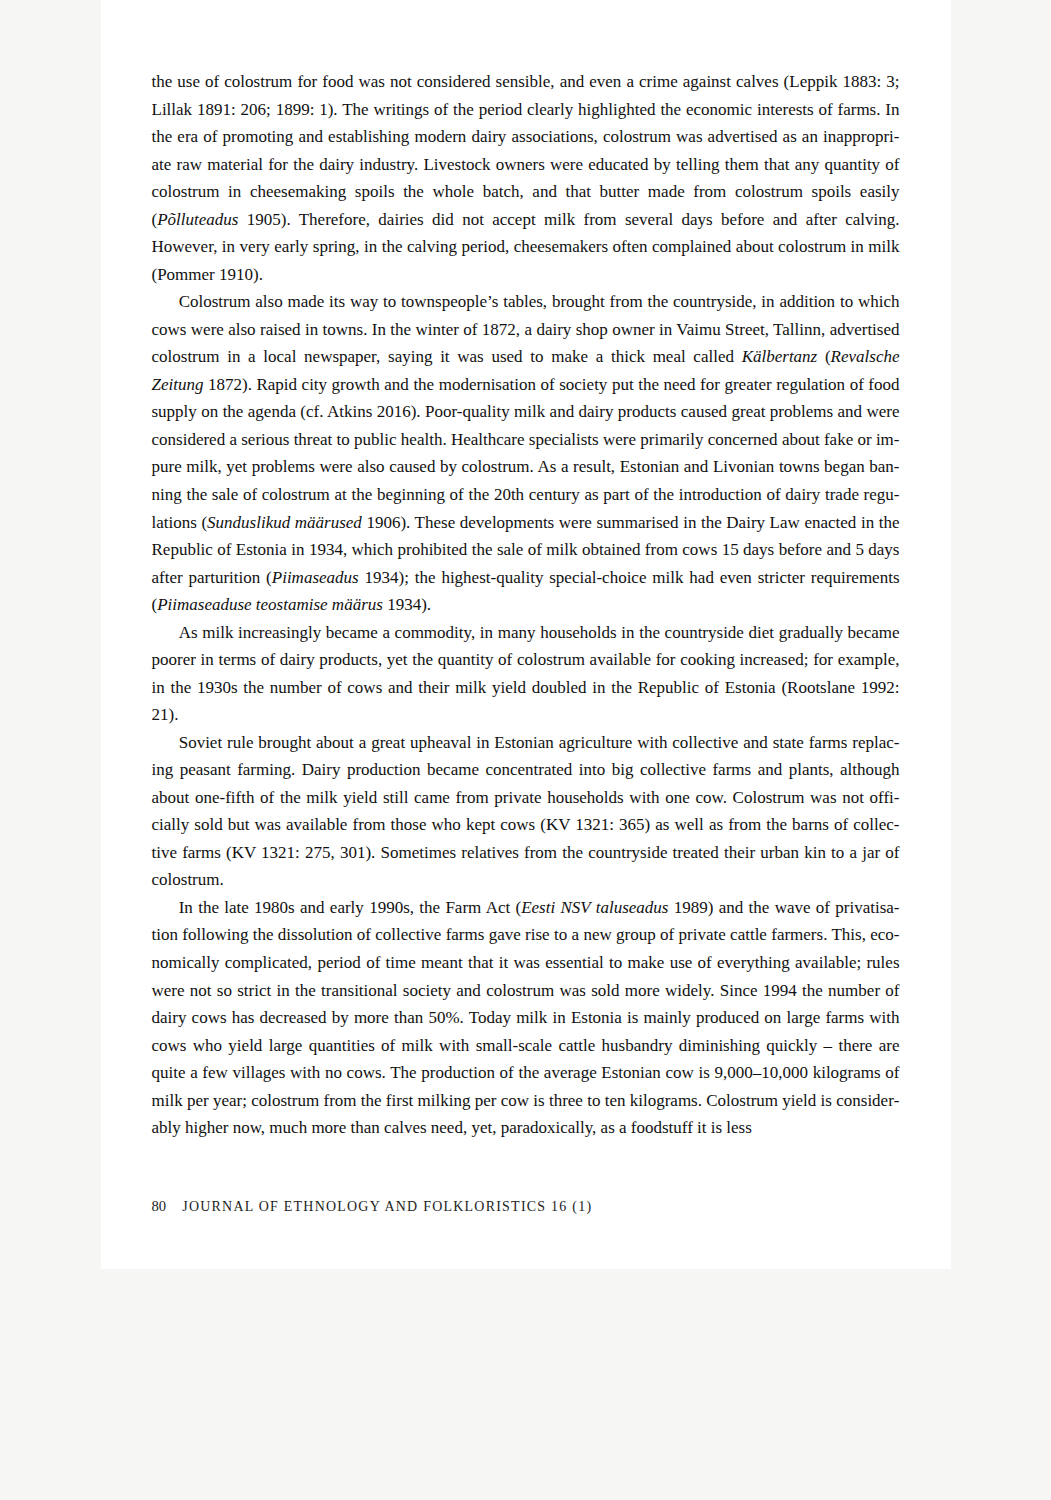the use of colostrum for food was not considered sensible, and even a crime against calves (Leppik 1883: 3; Lillak 1891: 206; 1899: 1). The writings of the period clearly highlighted the economic interests of farms. In the era of promoting and establishing modern dairy associations, colostrum was advertised as an inappropriate raw material for the dairy industry. Livestock owners were educated by telling them that any quantity of colostrum in cheesemaking spoils the whole batch, and that butter made from colostrum spoils easily (Põlluteadus 1905). Therefore, dairies did not accept milk from several days before and after calving. However, in very early spring, in the calving period, cheesemakers often complained about colostrum in milk (Pommer 1910).
Colostrum also made its way to townspeople’s tables, brought from the countryside, in addition to which cows were also raised in towns. In the winter of 1872, a dairy shop owner in Vaimu Street, Tallinn, advertised colostrum in a local newspaper, saying it was used to make a thick meal called Kälbertanz (Revalsche Zeitung 1872). Rapid city growth and the modernisation of society put the need for greater regulation of food supply on the agenda (cf. Atkins 2016). Poor-quality milk and dairy products caused great problems and were considered a serious threat to public health. Healthcare specialists were primarily concerned about fake or impure milk, yet problems were also caused by colostrum. As a result, Estonian and Livonian towns began banning the sale of colostrum at the beginning of the 20th century as part of the introduction of dairy trade regulations (Sunduslikud määrused 1906). These developments were summarised in the Dairy Law enacted in the Republic of Estonia in 1934, which prohibited the sale of milk obtained from cows 15 days before and 5 days after parturition (Piimaseadus 1934); the highest-quality special-choice milk had even stricter requirements (Piimaseaduse teostamise määrus 1934).
As milk increasingly became a commodity, in many households in the countryside diet gradually became poorer in terms of dairy products, yet the quantity of colostrum available for cooking increased; for example, in the 1930s the number of cows and their milk yield doubled in the Republic of Estonia (Rootslane 1992: 21).
Soviet rule brought about a great upheaval in Estonian agriculture with collective and state farms replacing peasant farming. Dairy production became concentrated into big collective farms and plants, although about one-fifth of the milk yield still came from private households with one cow. Colostrum was not officially sold but was available from those who kept cows (KV 1321: 365) as well as from the barns of collective farms (KV 1321: 275, 301). Sometimes relatives from the countryside treated their urban kin to a jar of colostrum.
In the late 1980s and early 1990s, the Farm Act (Eesti NSV taluseadus 1989) and the wave of privatisation following the dissolution of collective farms gave rise to a new group of private cattle farmers. This, economically complicated, period of time meant that it was essential to make use of everything available; rules were not so strict in the transitional society and colostrum was sold more widely. Since 1994 the number of dairy cows has decreased by more than 50%. Today milk in Estonia is mainly produced on large farms with cows who yield large quantities of milk with small-scale cattle husbandry diminishing quickly – there are quite a few villages with no cows. The production of the average Estonian cow is 9,000–10,000 kilograms of milk per year; colostrum from the first milking per cow is three to ten kilograms. Colostrum yield is considerably higher now, much more than calves need, yet, paradoxically, as a foodstuff it is less
80 Journal of Ethnology and Folkloristics 16 (1)